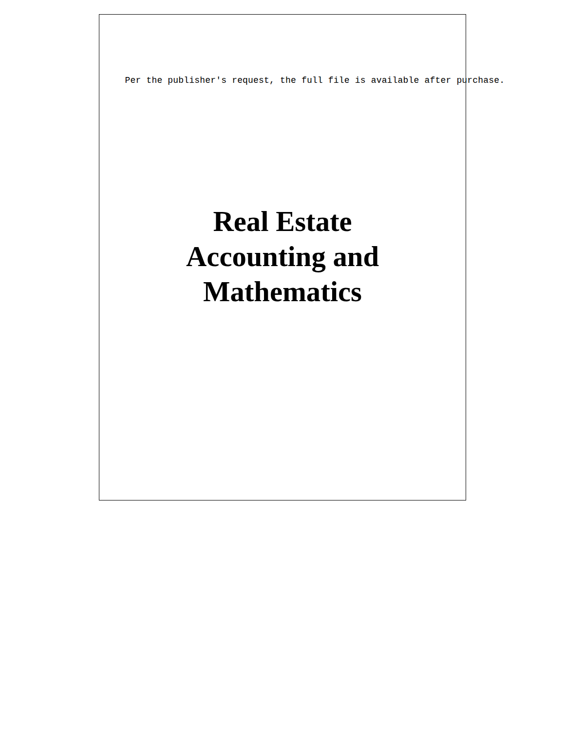Per the publisher's request, the full file is available after purchase.
Real Estate Accounting and Mathematics